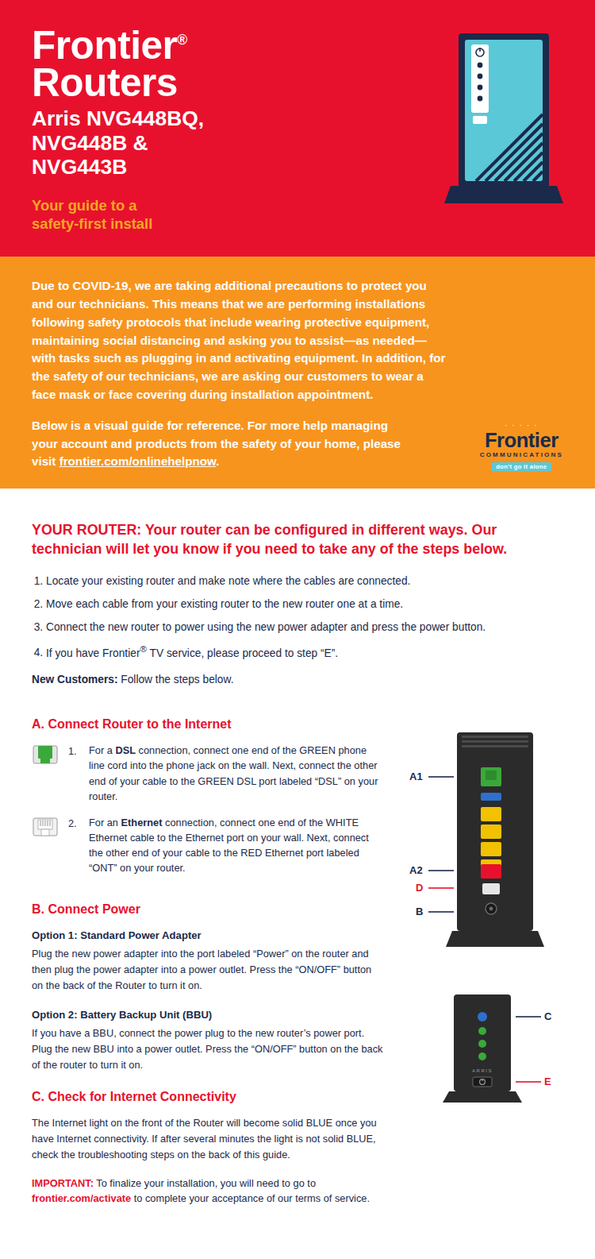Frontier®
Routers
Arris NVG448BQ,
NVG448B &
NVG443B
Your guide to a
safety-first install
Due to COVID-19, we are taking additional precautions to protect you and our technicians. This means that we are performing installations following safety protocols that include wearing protective equipment, maintaining social distancing and asking you to assist—as needed—with tasks such as plugging in and activating equipment. In addition, for the safety of our technicians, we are asking our customers to wear a face mask or face covering during installation appointment.
Below is a visual guide for reference. For more help managing your account and products from the safety of your home, please visit frontier.com/onlinehelpnow.
· · · · · Frontier COMMUNICATIONS don't go it alone
YOUR ROUTER: Your router can be configured in different ways. Our technician will let you know if you need to take any of the steps below.
Locate your existing router and make note where the cables are connected.
Move each cable from your existing router to the new router one at a time.
Connect the new router to power using the new power adapter and press the power button.
If you have Frontier® TV service, please proceed to step “E”.
New Customers: Follow the steps below.
A. Connect Router to the Internet
1. For a DSL connection, connect one end of the GREEN phone line cord into the phone jack on the wall. Next, connect the other end of your cable to the GREEN DSL port labeled “DSL” on your router.
2. For an Ethernet connection, connect one end of the WHITE Ethernet cable to the Ethernet port on your wall. Next, connect the other end of your cable to the RED Ethernet port labeled “ONT” on your router.
B. Connect Power
Option 1: Standard Power Adapter
Plug the new power adapter into the port labeled “Power” on the router and then plug the power adapter into a power outlet. Press the “ON/OFF” button on the back of the Router to turn it on.
Option 2: Battery Backup Unit (BBU)
If you have a BBU, connect the power plug to the new router’s power port. Plug the new BBU into a power outlet. Press the “ON/OFF” button on the back of the router to turn it on.
C. Check for Internet Connectivity
The Internet light on the front of the Router will become solid BLUE once you have Internet connectivity. If after several minutes the light is not solid BLUE, check the troubleshooting steps on the back of this guide.
IMPORTANT: To finalize your installation, you will need to go to frontier.com/activate to complete your acceptance of our terms of service.
A1 A2 D B
C E ARRIS